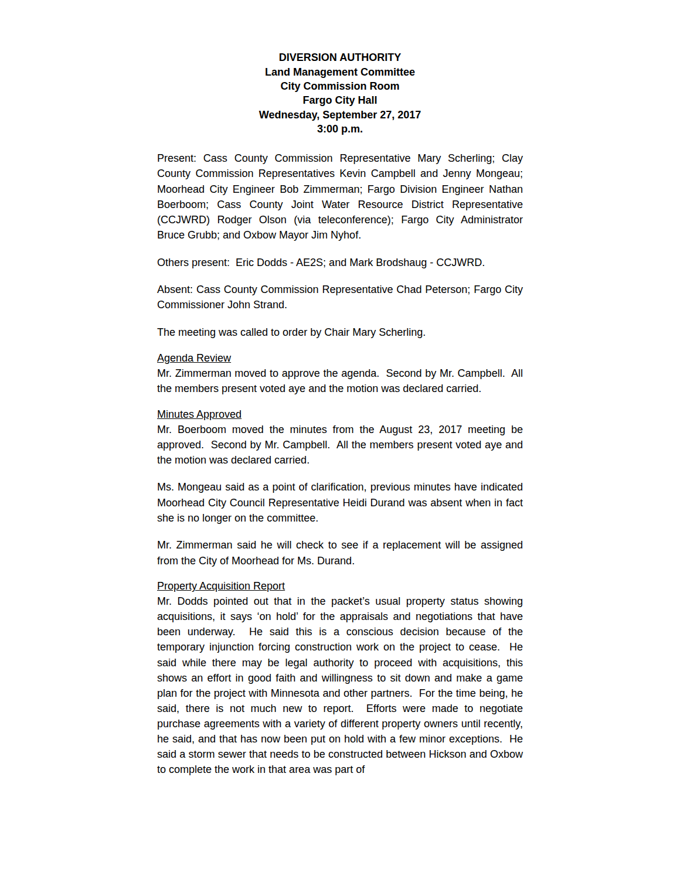DIVERSION AUTHORITY
Land Management Committee
City Commission Room
Fargo City Hall
Wednesday, September 27, 2017
3:00 p.m.
Present: Cass County Commission Representative Mary Scherling; Clay County Commission Representatives Kevin Campbell and Jenny Mongeau; Moorhead City Engineer Bob Zimmerman; Fargo Division Engineer Nathan Boerboom; Cass County Joint Water Resource District Representative (CCJWRD) Rodger Olson (via teleconference); Fargo City Administrator Bruce Grubb; and Oxbow Mayor Jim Nyhof.
Others present: Eric Dodds - AE2S; and Mark Brodshaug - CCJWRD.
Absent: Cass County Commission Representative Chad Peterson; Fargo City Commissioner John Strand.
The meeting was called to order by Chair Mary Scherling.
Agenda Review
Mr. Zimmerman moved to approve the agenda. Second by Mr. Campbell. All the members present voted aye and the motion was declared carried.
Minutes Approved
Mr. Boerboom moved the minutes from the August 23, 2017 meeting be approved. Second by Mr. Campbell. All the members present voted aye and the motion was declared carried.
Ms. Mongeau said as a point of clarification, previous minutes have indicated Moorhead City Council Representative Heidi Durand was absent when in fact she is no longer on the committee.
Mr. Zimmerman said he will check to see if a replacement will be assigned from the City of Moorhead for Ms. Durand.
Property Acquisition Report
Mr. Dodds pointed out that in the packet’s usual property status showing acquisitions, it says ‘on hold’ for the appraisals and negotiations that have been underway. He said this is a conscious decision because of the temporary injunction forcing construction work on the project to cease. He said while there may be legal authority to proceed with acquisitions, this shows an effort in good faith and willingness to sit down and make a game plan for the project with Minnesota and other partners. For the time being, he said, there is not much new to report. Efforts were made to negotiate purchase agreements with a variety of different property owners until recently, he said, and that has now been put on hold with a few minor exceptions. He said a storm sewer that needs to be constructed between Hickson and Oxbow to complete the work in that area was part of